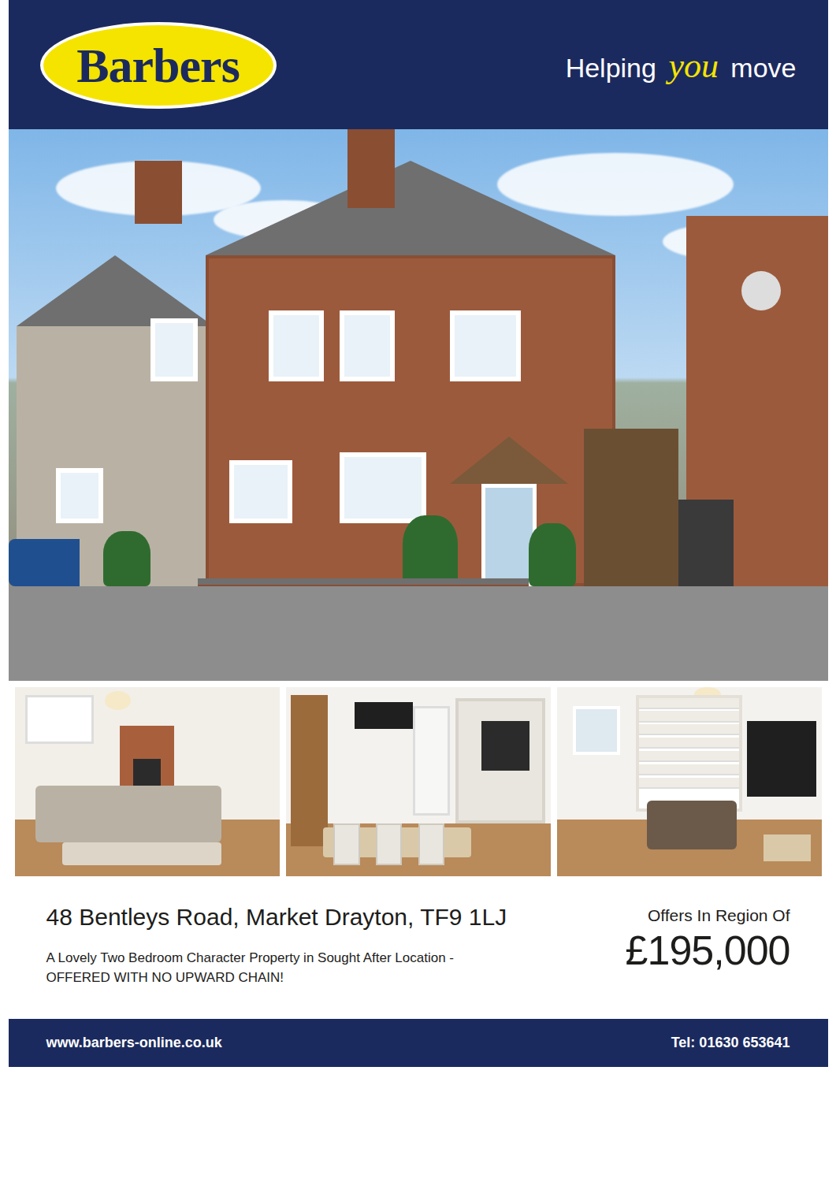Barbers
Helping you move
48 Bentleys Road, Market Drayton, TF9 1LJ
A Lovely Two Bedroom Character Property in Sought After Location -
OFFERED WITH NO UPWARD CHAIN!
Offers In Region Of
£195,000
www.barbers-online.co.uk Tel: 01630 653641